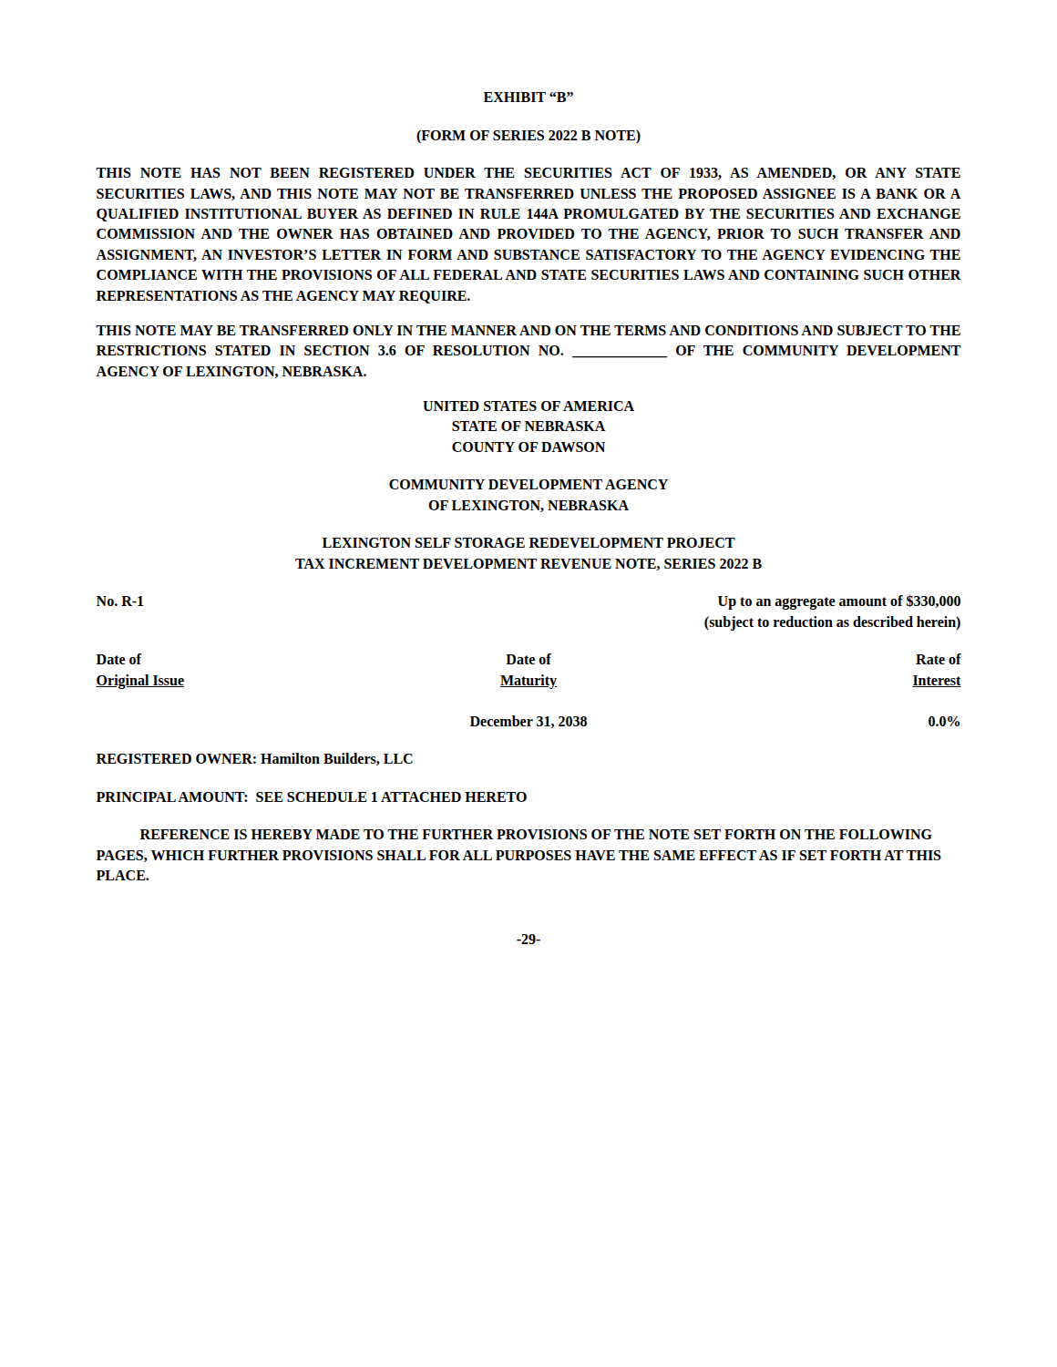EXHIBIT “B”
(FORM OF SERIES 2022 B NOTE)
THIS NOTE HAS NOT BEEN REGISTERED UNDER THE SECURITIES ACT OF 1933, AS AMENDED, OR ANY STATE SECURITIES LAWS, AND THIS NOTE MAY NOT BE TRANSFERRED UNLESS THE PROPOSED ASSIGNEE IS A BANK OR A QUALIFIED INSTITUTIONAL BUYER AS DEFINED IN RULE 144A PROMULGATED BY THE SECURITIES AND EXCHANGE COMMISSION AND THE OWNER HAS OBTAINED AND PROVIDED TO THE AGENCY, PRIOR TO SUCH TRANSFER AND ASSIGNMENT, AN INVESTOR’S LETTER IN FORM AND SUBSTANCE SATISFACTORY TO THE AGENCY EVIDENCING THE COMPLIANCE WITH THE PROVISIONS OF ALL FEDERAL AND STATE SECURITIES LAWS AND CONTAINING SUCH OTHER REPRESENTATIONS AS THE AGENCY MAY REQUIRE.
THIS NOTE MAY BE TRANSFERRED ONLY IN THE MANNER AND ON THE TERMS AND CONDITIONS AND SUBJECT TO THE RESTRICTIONS STATED IN SECTION 3.6 OF RESOLUTION NO. _____________ OF THE COMMUNITY DEVELOPMENT AGENCY OF LEXINGTON, NEBRASKA.
UNITED STATES OF AMERICA
STATE OF NEBRASKA
COUNTY OF DAWSON
COMMUNITY DEVELOPMENT AGENCY
OF LEXINGTON, NEBRASKA
LEXINGTON SELF STORAGE REDEVELOPMENT PROJECT
TAX INCREMENT DEVELOPMENT REVENUE NOTE, SERIES 2022 B
| No. R-1 | Up to an aggregate amount of $330,000 (subject to reduction as described herein) |
| Date of | Date of | Rate of |
| Original Issue | Maturity | Interest |
| | December 31, 2038 | 0.0% |
REGISTERED OWNER: Hamilton Builders, LLC
PRINCIPAL AMOUNT: SEE SCHEDULE 1 ATTACHED HERETO
REFERENCE IS HEREBY MADE TO THE FURTHER PROVISIONS OF THE NOTE SET FORTH ON THE FOLLOWING PAGES, WHICH FURTHER PROVISIONS SHALL FOR ALL PURPOSES HAVE THE SAME EFFECT AS IF SET FORTH AT THIS PLACE.
-29-